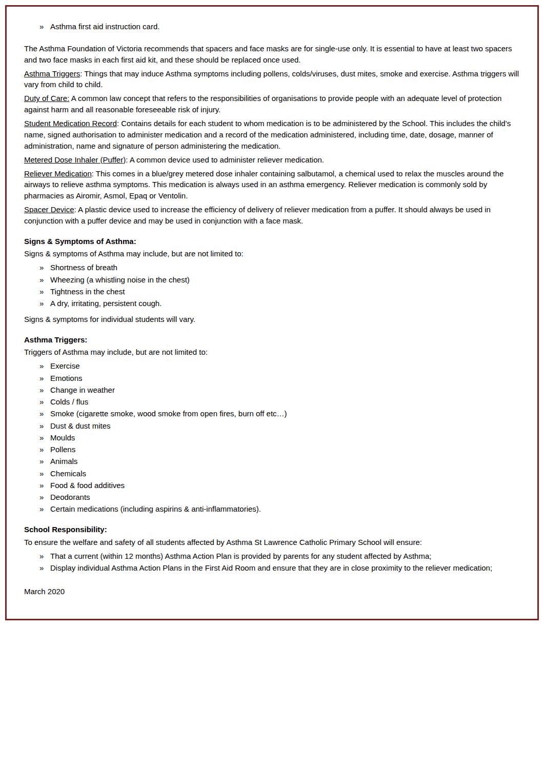Asthma first aid instruction card.
The Asthma Foundation of Victoria recommends that spacers and face masks are for single-use only. It is essential to have at least two spacers and two face masks in each first aid kit, and these should be replaced once used.
Asthma Triggers: Things that may induce Asthma symptoms including pollens, colds/viruses, dust mites, smoke and exercise. Asthma triggers will vary from child to child.
Duty of Care: A common law concept that refers to the responsibilities of organisations to provide people with an adequate level of protection against harm and all reasonable foreseeable risk of injury.
Student Medication Record: Contains details for each student to whom medication is to be administered by the School. This includes the child’s name, signed authorisation to administer medication and a record of the medication administered, including time, date, dosage, manner of administration, name and signature of person administering the medication.
Metered Dose Inhaler (Puffer): A common device used to administer reliever medication.
Reliever Medication: This comes in a blue/grey metered dose inhaler containing salbutamol, a chemical used to relax the muscles around the airways to relieve asthma symptoms. This medication is always used in an asthma emergency. Reliever medication is commonly sold by pharmacies as Airomir, Asmol, Epaq or Ventolin.
Spacer Device: A plastic device used to increase the efficiency of delivery of reliever medication from a puffer. It should always be used in conjunction with a puffer device and may be used in conjunction with a face mask.
Signs & Symptoms of Asthma:
Signs & symptoms of Asthma may include, but are not limited to:
Shortness of breath
Wheezing (a whistling noise in the chest)
Tightness in the chest
A dry, irritating, persistent cough.
Signs & symptoms for individual students will vary.
Asthma Triggers:
Triggers of Asthma may include, but are not limited to:
Exercise
Emotions
Change in weather
Colds / flus
Smoke (cigarette smoke, wood smoke from open fires, burn off etc…)
Dust & dust mites
Moulds
Pollens
Animals
Chemicals
Food & food additives
Deodorants
Certain medications (including aspirins & anti-inflammatories).
School Responsibility:
To ensure the welfare and safety of all students affected by Asthma St Lawrence Catholic Primary School will ensure:
That a current (within 12 months) Asthma Action Plan is provided by parents for any student affected by Asthma;
Display individual Asthma Action Plans in the First Aid Room and ensure that they are in close proximity to the reliever medication;
March 2020